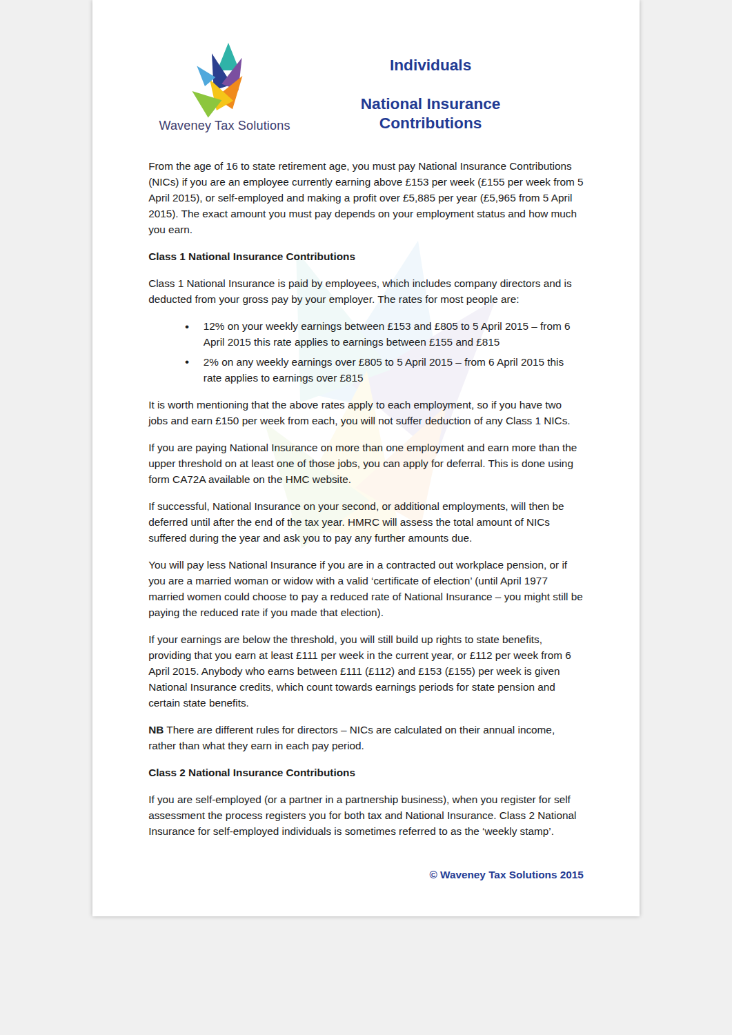Waveney Tax Solutions
Individuals
National Insurance
Contributions
From the age of 16 to state retirement age, you must pay National Insurance Contributions (NICs) if you are an employee currently earning above £153 per week (£155 per week from 5 April 2015), or self-employed and making a profit over £5,885 per year (£5,965 from 5 April 2015). The exact amount you must pay depends on your employment status and how much you earn.
Class 1 National Insurance Contributions
Class 1 National Insurance is paid by employees, which includes company directors and is deducted from your gross pay by your employer. The rates for most people are:
12% on your weekly earnings between £153 and £805 to 5 April 2015 – from 6 April 2015 this rate applies to earnings between £155 and £815
2% on any weekly earnings over £805 to 5 April 2015 – from 6 April 2015 this rate applies to earnings over £815
It is worth mentioning that the above rates apply to each employment, so if you have two jobs and earn £150 per week from each, you will not suffer deduction of any Class 1 NICs.
If you are paying National Insurance on more than one employment and earn more than the upper threshold on at least one of those jobs, you can apply for deferral. This is done using form CA72A available on the HMC website.
If successful, National Insurance on your second, or additional employments, will then be deferred until after the end of the tax year. HMRC will assess the total amount of NICs suffered during the year and ask you to pay any further amounts due.
You will pay less National Insurance if you are in a contracted out workplace pension, or if you are a married woman or widow with a valid ‘certificate of election’ (until April 1977 married women could choose to pay a reduced rate of National Insurance – you might still be paying the reduced rate if you made that election).
If your earnings are below the threshold, you will still build up rights to state benefits, providing that you earn at least £111 per week in the current year, or £112 per week from 6 April 2015. Anybody who earns between £111 (£112) and £153 (£155) per week is given National Insurance credits, which count towards earnings periods for state pension and certain state benefits.
NB There are different rules for directors – NICs are calculated on their annual income, rather than what they earn in each pay period.
Class 2 National Insurance Contributions
If you are self-employed (or a partner in a partnership business), when you register for self assessment the process registers you for both tax and National Insurance. Class 2 National Insurance for self-employed individuals is sometimes referred to as the ‘weekly stamp’.
© Waveney Tax Solutions 2015